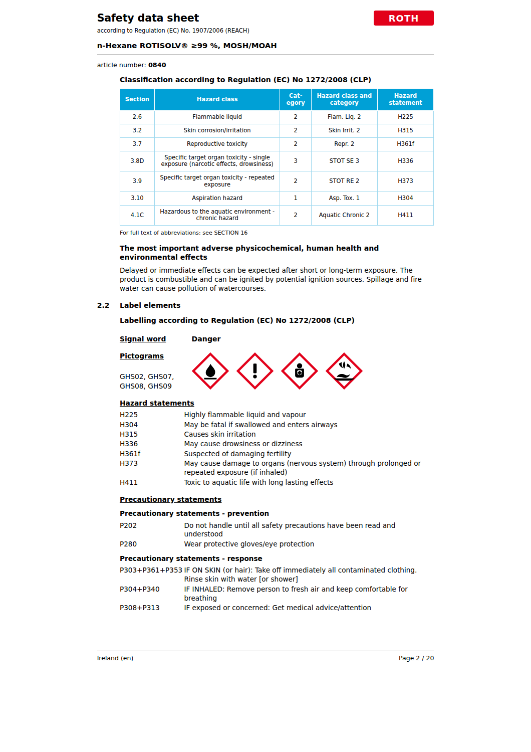ROTH ®
Safety data sheet
according to Regulation (EC) No. 1907/2006 (REACH)
n-Hexane ROTISOLV® ≥99 %, MOSH/MOAH
article number: 0840
Classification according to Regulation (EC) No 1272/2008 (CLP)
| Section | Hazard class | Cat- egory | Hazard class and category | Hazard statement |
| --- | --- | --- | --- | --- |
| 2.6 | Flammable liquid | 2 | Flam. Liq. 2 | H225 |
| 3.2 | Skin corrosion/irritation | 2 | Skin Irrit. 2 | H315 |
| 3.7 | Reproductive toxicity | 2 | Repr. 2 | H361f |
| 3.8D | Specific target organ toxicity - single exposure (narcotic effects, drowsiness) | 3 | STOT SE 3 | H336 |
| 3.9 | Specific target organ toxicity - repeated exposure | 2 | STOT RE 2 | H373 |
| 3.10 | Aspiration hazard | 1 | Asp. Tox. 1 | H304 |
| 4.1C | Hazardous to the aquatic environment - chronic hazard | 2 | Aquatic Chronic 2 | H411 |
For full text of abbreviations: see SECTION 16
The most important adverse physicochemical, human health and environmental effects
Delayed or immediate effects can be expected after short or long-term exposure. The product is combustible and can be ignited by potential ignition sources. Spillage and fire water can cause pollution of watercourses.
2.2
Label elements
Labelling according to Regulation (EC) No 1272/2008 (CLP)
Signal word
Danger
Pictograms GHS02, GHS07,
GHS08, GHS09
Hazard statements
H225
Highly flammable liquid and vapour
H304
May be fatal if swallowed and enters airways
H315
Causes skin irritation
H336
May cause drowsiness or dizziness
H361f
Suspected of damaging fertility
H373
May cause damage to organs (nervous system) through prolonged or repeated exposure (if inhaled)
H411
Toxic to aquatic life with long lasting effects
Precautionary statements
Precautionary statements - prevention
P202
Do not handle until all safety precautions have been read and understood
P280
Wear protective gloves/eye protection
Precautionary statements - response
P303+P361+P353
IF ON SKIN (or hair): Take off immediately all contaminated clothing. Rinse skin with water [or shower]
P304+P340
IF INHALED: Remove person to fresh air and keep comfortable for breathing
P308+P313
IF exposed or concerned: Get medical advice/attention
Ireland (en)
Page 2 / 20